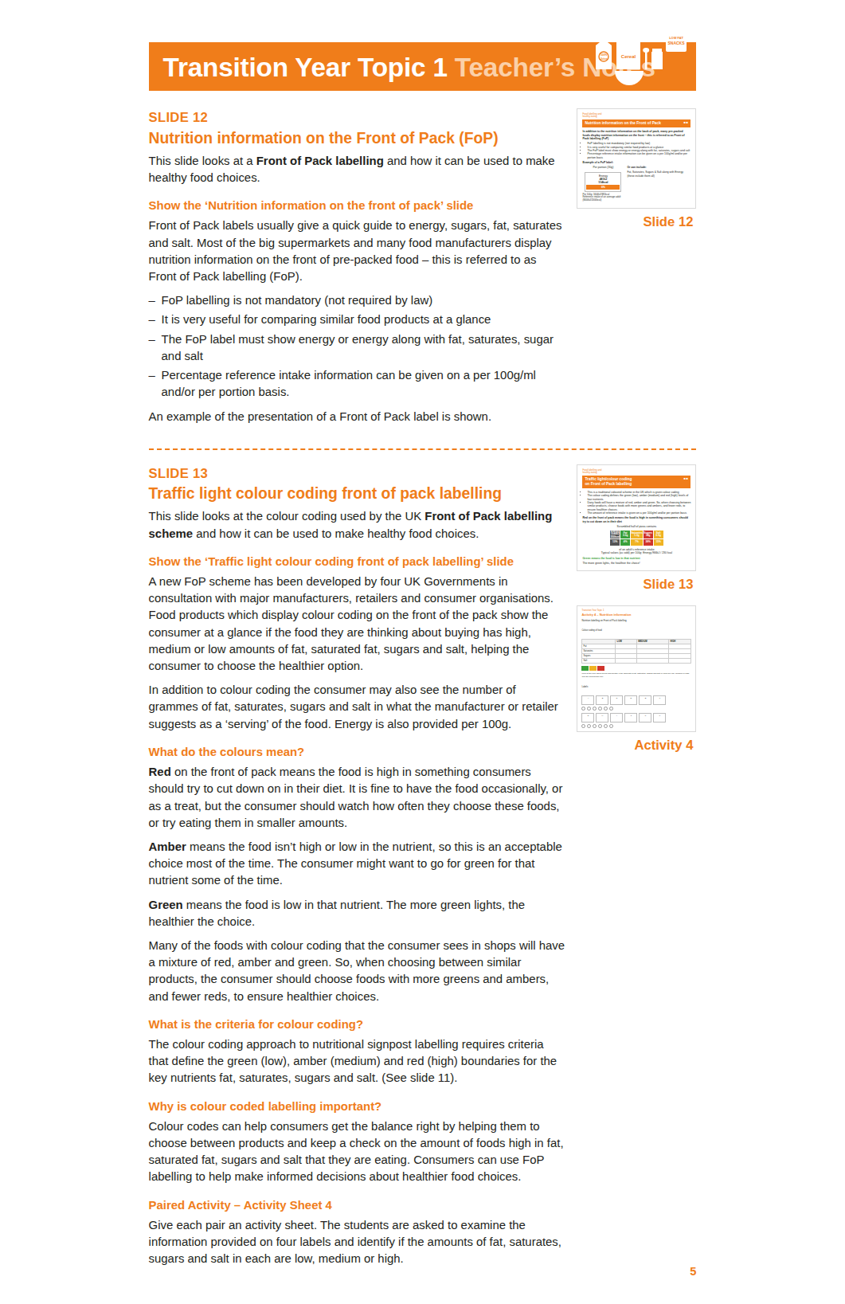Transition Year Topic 1 Teacher’s Notes
100% Juice Cereal LOW FAT SNACKS
SLIDE 12
Nutrition information on the Front of Pack (FoP)
This slide looks at a Front of Pack labelling and how it can be used to make healthy food choices.
Show the ‘Nutrition information on the front of pack’ slide
Front of Pack labels usually give a quick guide to energy, sugars, fat, saturates and salt. Most of the big supermarkets and many food manufacturers display nutrition information on the front of pre-packed food – this is referred to as Front of Pack labelling (FoP).
FoP labelling is not mandatory (not required by law)
It is very useful for comparing similar food products at a glance
The FoP label must show energy or energy along with fat, saturates, sugar and salt
Percentage reference intake information can be given on a per 100g/ml and/or per portion basis.
An example of the presentation of a Front of Pack label is shown.
Food labelling and
healthy eating
Nutrition information on the Front of Pack■■
In addition to the nutrition information on the back of pack, many pre-packed foods display nutrition information on the front – this is referred to as Front of Pack labelling (FoP)
FoP labelling is not mandatory (not required by law)
It is very useful for comparing similar food products at a glance
The FoP label must show energy or energy along with fat, saturates, sugars and salt
Percentage reference intake information can be given on a per 100g/ml and/or per portion basis
Example of a FoP label:
Per portion (30g)
Energy
481kJ
114kcal
6%
Or can include:
Fat, Saturates, Sugars & Salt along with Energy
(these include them all)
Per 100g: 1604kJ/381kcal
Reference intake of an average adult
(8400kJ/2000kcal)
Slide 12
SLIDE 13
Traffic light colour coding front of pack labelling
This slide looks at the colour coding used by the UK Front of Pack labelling scheme and how it can be used to make healthy food choices.
Show the ‘Traffic light colour coding front of pack labelling’ slide
A new FoP scheme has been developed by four UK Governments in consultation with major manufacturers, retailers and consumer organisations. Food products which display colour coding on the front of the pack show the consumer at a glance if the food they are thinking about buying has high, medium or low amounts of fat, saturated fat, sugars and salt, helping the consumer to choose the healthier option.
In addition to colour coding the consumer may also see the number of grammes of fat, saturates, sugars and salt in what the manufacturer or retailer suggests as a ‘serving’ of the food. Energy is also provided per 100g.
What do the colours mean?
Red on the front of pack means the food is high in something consumers should try to cut down on in their diet. It is fine to have the food occasionally, or as a treat, but the consumer should watch how often they choose these foods, or try eating them in smaller amounts.
Amber means the food isn’t high or low in the nutrient, so this is an acceptable choice most of the time. The consumer might want to go for green for that nutrient some of the time.
Green means the food is low in that nutrient. The more green lights, the healthier the choice.
Many of the foods with colour coding that the consumer sees in shops will have a mixture of red, amber and green. So, when choosing between similar products, the consumer should choose foods with more greens and ambers, and fewer reds, to ensure healthier choices.
What is the criteria for colour coding?
The colour coding approach to nutritional signpost labelling requires criteria that define the green (low), amber (medium) and red (high) boundaries for the key nutrients fat, saturates, sugars and salt. (See slide 11).
Why is colour coded labelling important?
Colour codes can help consumers get the balance right by helping them to choose between products and keep a check on the amount of foods high in fat, saturated fat, sugars and salt that they are eating. Consumers can use FoP labelling to help make informed decisions about healthier food choices.
Paired Activity – Activity Sheet 4
Give each pair an activity sheet. The students are asked to examine the information provided on four labels and identify if the amounts of fat, saturates, sugars and salt in each are low, medium or high.
Food labelling and
healthy eating
Traffic light/colour coding
on Front of Pack labelling■■
This is a traditional coloured scheme in the UK which is given colour coding
The colour coding defines the green (low), amber (medium) and red (high) levels of four nutrients
Dairy foods will have a mixture of red, amber and green. So, when choosing between similar products, choose foods with more greens and ambers, and fewer reds, to ensure healthier choices
The amount of reference intake is given on a per 100g/ml and/or per portion basis
Red on the front of pack means the food is high in something consumers should try to cut down on in their diet
Scrambled half of pizza contains
| Energy 1046kJ 250kcal | Fat 3.0g | Saturates 1.3g | Sugars 34g | Salt 0.9g |
| 13% | 4% | 7% | 38% | 15% |
of an adult’s reference intake
Typical values (as sold) per 100g: Energy 966kJ / 230 kcal
Green means the food is low in that nutrient
The more green lights, the healthier the choice!
Slide 13
Transition Year Topic 1
Activity 4 – Nutrition information
Nutrition labelling on Front of Pack labelling
Colour coding of food
| | LOW | MEDIUM | HIGH |
| --- | --- | --- | --- |
| Fat | | | |
| Saturates | | | |
| Sugars | | | |
| Salt | | | |
Look at the four labels below and identify if the amounts of fat, saturates, sugars and salt in each are low, medium or high. Tick the appropriate box.
Labels
A
B
C
D
E
F
G
H
I
J
K
L
Activity 4
5